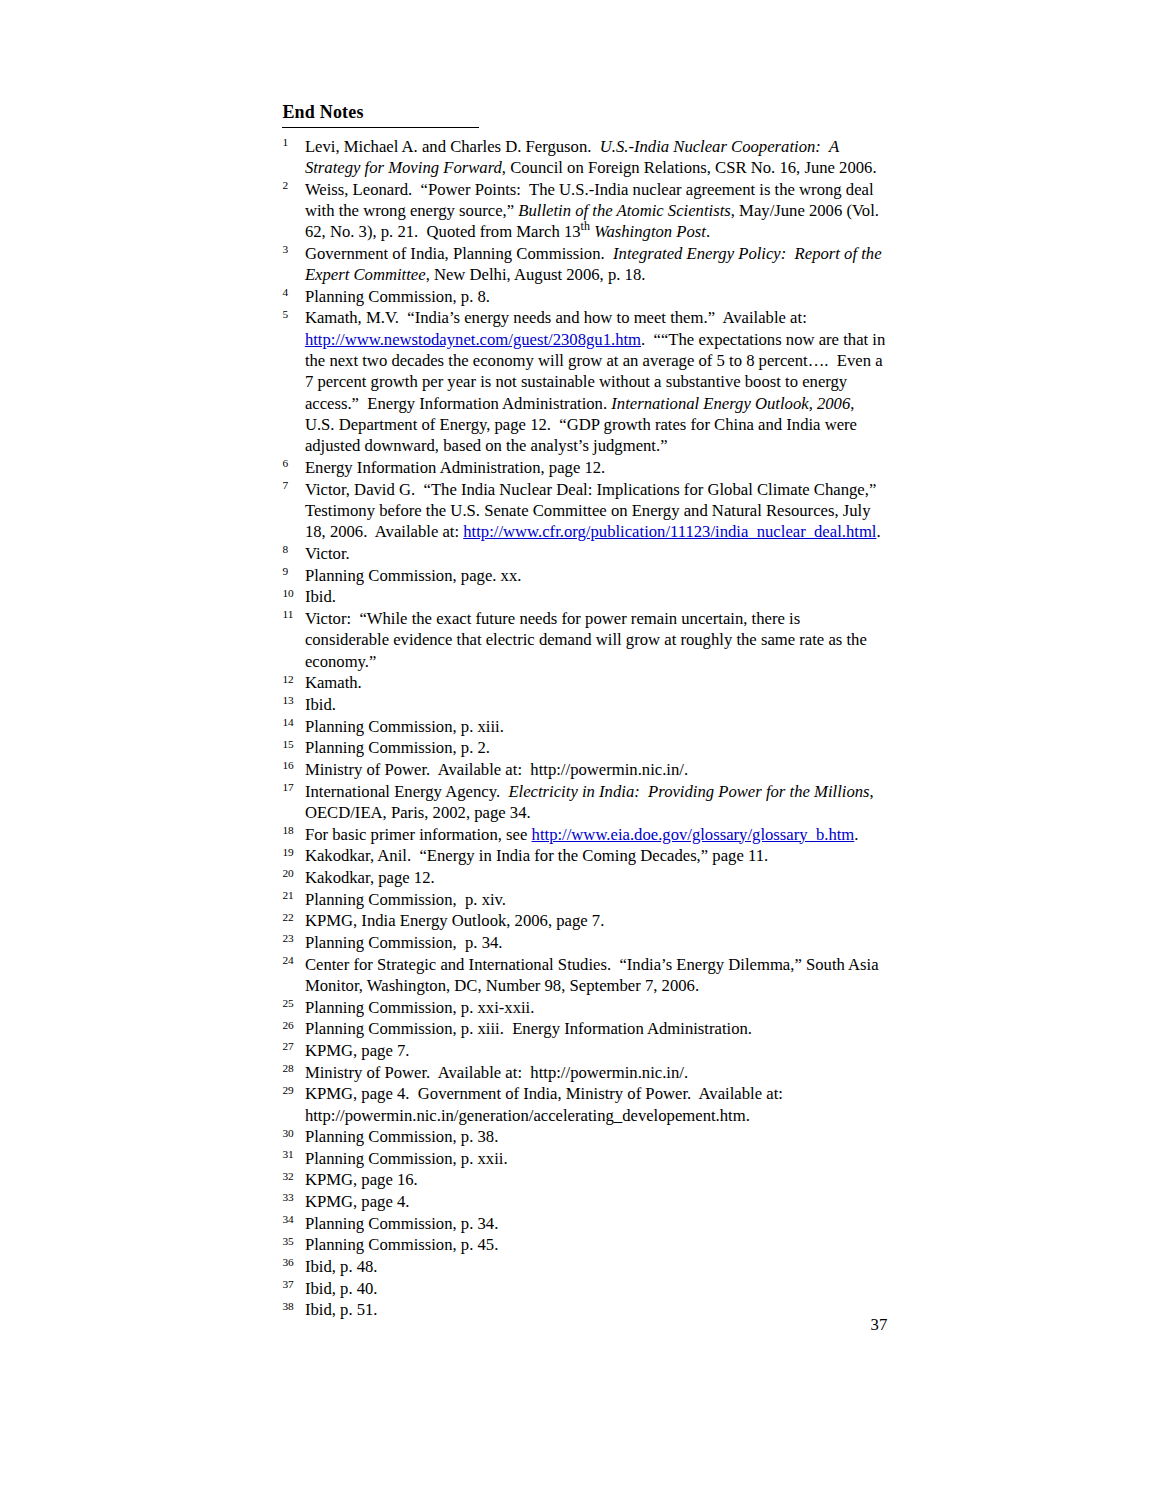End Notes
1 Levi, Michael A. and Charles D. Ferguson. U.S.-India Nuclear Cooperation: A Strategy for Moving Forward, Council on Foreign Relations, CSR No. 16, June 2006.
2 Weiss, Leonard. “Power Points: The U.S.-India nuclear agreement is the wrong deal with the wrong energy source,” Bulletin of the Atomic Scientists, May/June 2006 (Vol. 62, No. 3), p. 21. Quoted from March 13th Washington Post.
3 Government of India, Planning Commission. Integrated Energy Policy: Report of the Expert Committee, New Delhi, August 2006, p. 18.
4 Planning Commission, p. 8.
5 Kamath, M.V. “India’s energy needs and how to meet them.” Available at: http://www.newstodaynet.com/guest/2308gu1.htm. ““The expectations now are that in the next two decades the economy will grow at an average of 5 to 8 percent…. Even a 7 percent growth per year is not sustainable without a substantive boost to energy access.” Energy Information Administration. International Energy Outlook, 2006, U.S. Department of Energy, page 12. “GDP growth rates for China and India were adjusted downward, based on the analyst’s judgment.”
6 Energy Information Administration, page 12.
7 Victor, David G. “The India Nuclear Deal: Implications for Global Climate Change,” Testimony before the U.S. Senate Committee on Energy and Natural Resources, July 18, 2006. Available at: http://www.cfr.org/publication/11123/india_nuclear_deal.html.
8 Victor.
9 Planning Commission, page. xx.
10 Ibid.
11 Victor: “While the exact future needs for power remain uncertain, there is considerable evidence that electric demand will grow at roughly the same rate as the economy.”
12 Kamath.
13 Ibid.
14 Planning Commission, p. xiii.
15 Planning Commission, p. 2.
16 Ministry of Power. Available at: http://powermin.nic.in/.
17 International Energy Agency. Electricity in India: Providing Power for the Millions, OECD/IEA, Paris, 2002, page 34.
18 For basic primer information, see http://www.eia.doe.gov/glossary/glossary_b.htm.
19 Kakodkar, Anil. “Energy in India for the Coming Decades,” page 11.
20 Kakodkar, page 12.
21 Planning Commission, p. xiv.
22 KPMG, India Energy Outlook, 2006, page 7.
23 Planning Commission, p. 34.
24 Center for Strategic and International Studies. “India’s Energy Dilemma,” South Asia Monitor, Washington, DC, Number 98, September 7, 2006.
25 Planning Commission, p. xxi-xxii.
26 Planning Commission, p. xiii. Energy Information Administration.
27 KPMG, page 7.
28 Ministry of Power. Available at: http://powermin.nic.in/.
29 KPMG, page 4. Government of India, Ministry of Power. Available at: http://powermin.nic.in/generation/accelerating_developement.htm.
30 Planning Commission, p. 38.
31 Planning Commission, p. xxii.
32 KPMG, page 16.
33 KPMG, page 4.
34 Planning Commission, p. 34.
35 Planning Commission, p. 45.
36 Ibid, p. 48.
37 Ibid, p. 40.
38 Ibid, p. 51.
37